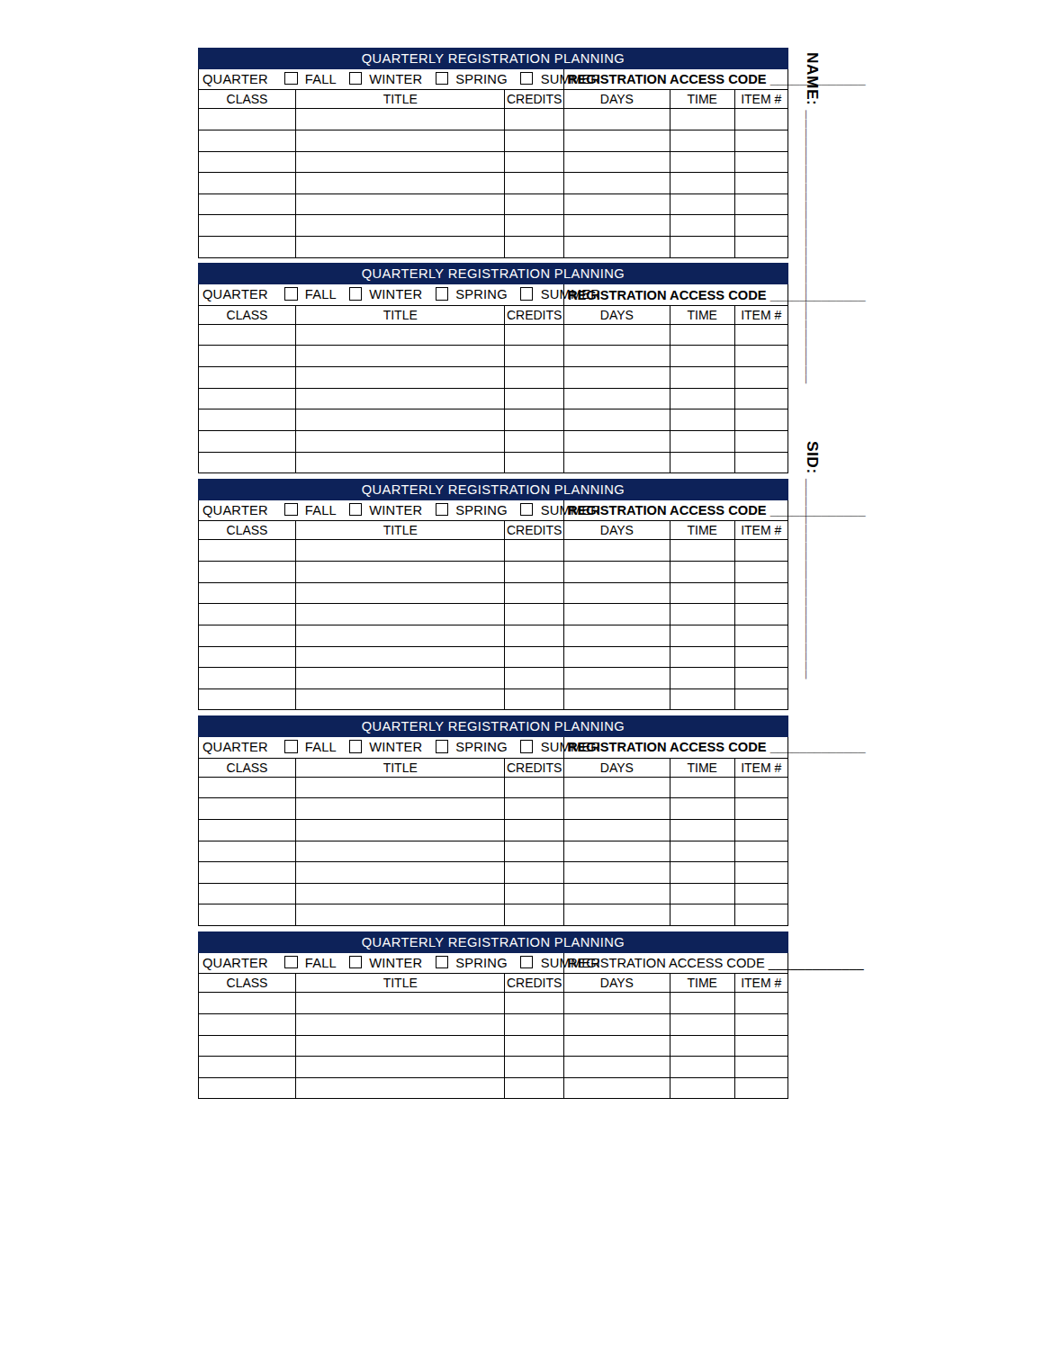| QUARTERLY REGISTRATION PLANNING |
| QUARTER FALL WINTER SPRING SUMMER | REGISTRATION ACCESS CODE _____________ |
| CLASS | TITLE | CREDITS | DAYS | TIME | ITEM # |
| QUARTERLY REGISTRATION PLANNING |
| QUARTER FALL WINTER SPRING SUMMER | REGISTRATION ACCESS CODE _____________ |
| CLASS | TITLE | CREDITS | DAYS | TIME | ITEM # |
| QUARTERLY REGISTRATION PLANNING |
| QUARTER FALL WINTER SPRING SUMMER | REGISTRATION ACCESS CODE _____________ |
| CLASS | TITLE | CREDITS | DAYS | TIME | ITEM # |
| QUARTERLY REGISTRATION PLANNING |
| QUARTER FALL WINTER SPRING SUMMER | REGISTRATION ACCESS CODE _____________ |
| CLASS | TITLE | CREDITS | DAYS | TIME | ITEM # |
| QUARTERLY REGISTRATION PLANNING |
| QUARTER FALL WINTER SPRING SUMMER | REGISTRATION ACCESS CODE _____________ |
| CLASS | TITLE | CREDITS | DAYS | TIME | ITEM # |
NAME: ______________________________
SID: ______________________